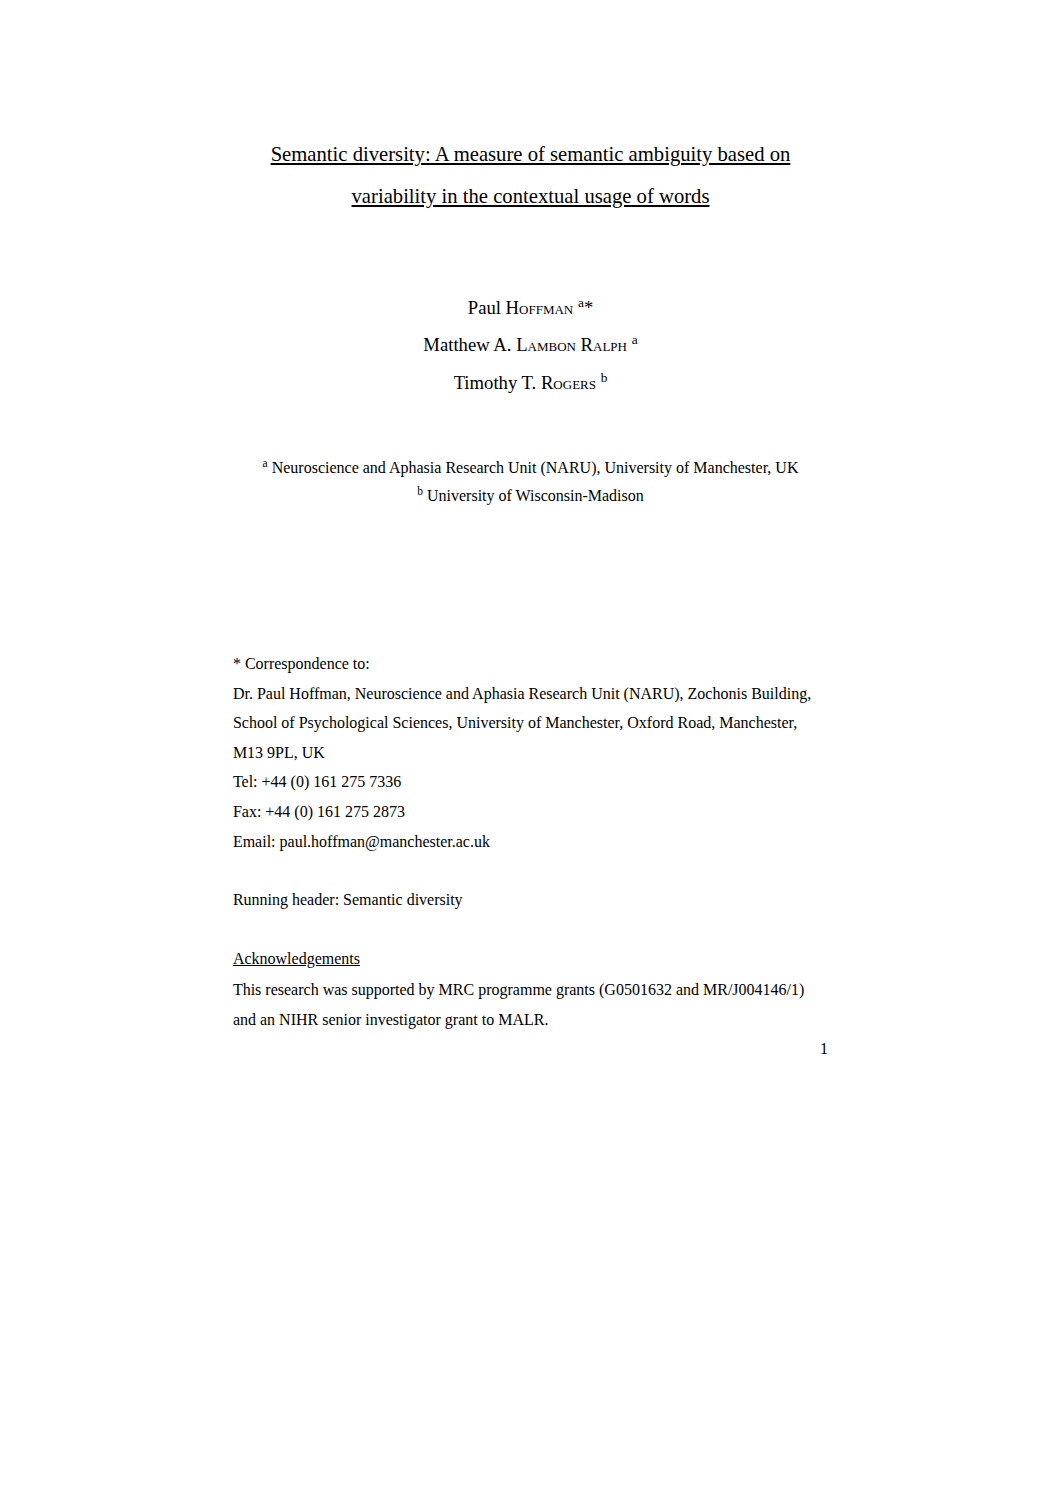Semantic diversity: A measure of semantic ambiguity based on variability in the contextual usage of words
Paul Hoffman a*
Matthew A. Lambon Ralph a
Timothy T. Rogers b
a Neuroscience and Aphasia Research Unit (NARU), University of Manchester, UK
b University of Wisconsin-Madison
* Correspondence to:
Dr. Paul Hoffman, Neuroscience and Aphasia Research Unit (NARU), Zochonis Building, School of Psychological Sciences, University of Manchester, Oxford Road, Manchester, M13 9PL, UK
Tel: +44 (0) 161 275 7336
Fax: +44 (0) 161 275 2873
Email: paul.hoffman@manchester.ac.uk
Running header: Semantic diversity
Acknowledgements
This research was supported by MRC programme grants (G0501632 and MR/J004146/1) and an NIHR senior investigator grant to MALR.
1